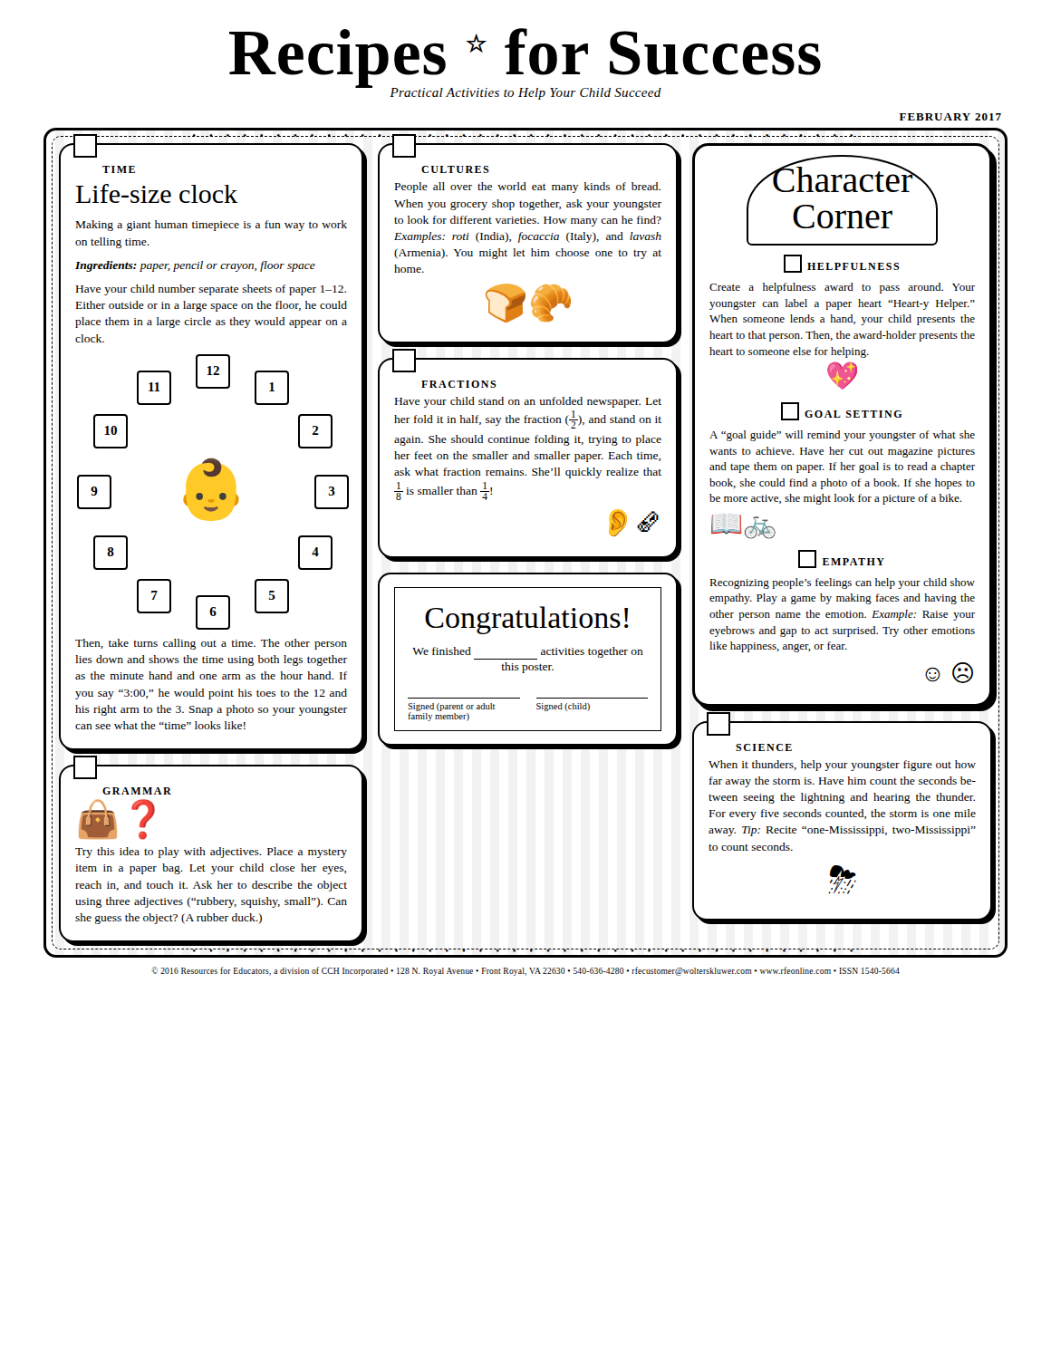Recipes ☆ for Success
Practical Activities to Help Your Child Succeed
FEBRUARY 2017
• • • • • • • • • • • • • • • • • • • • • • • • • • • • • • • • • • • • • • • •
• • • • • • • • • • • • • • • • • • • • • • • • • • • • • • • • • • • • • • • •
Time
Life-size clock
Making a giant human timepiece is a fun way to work on telling time.
Ingredients: paper, pencil or crayon, floor space
Have your child number separate sheets of paper 1–12. Either outside or in a large space on the floor, he could place them in a large circle as they would appear on a clock.
12
1
2
3
4
5
6
7
8
9
10
11
👶
Then, take turns calling out a time. The other person lies down and shows the time using both legs together as the minute hand and one arm as the hour hand. If you say “3:00,” he would point his toes to the 12 and his right arm to the 3. Snap a photo so your youngster can see what the “time” looks like!
Grammar
👜❓
Try this idea to play with adjectives. Place a mystery item in a paper bag. Let your child close her eyes, reach in, and touch it. Ask her to describe the object using three adjectives (“rubbery, squishy, small”). Can she guess the object? (A rubber duck.)
Cultures
People all over the world eat many kinds of bread. When you grocery shop together, ask your youngster to look for different varieties. How many can he find? Examples: roti (India), focaccia (Italy), and lavash (Armenia). You might let him choose one to try at home.
🍞🥐
Fractions
Have your child stand on an unfolded newspaper. Let her fold it in half, say the fraction (12), and stand on it again. She should continue folding it, trying to place her feet on the smaller and smaller paper. Each time, ask what fraction remains. She’ll quickly realize that 18 is smaller than 14!
👂🗞
Congratulations!
We finished activities together on this poster.
Signed (parent or adult family member)
Signed (child)
Character
Corner
HELPFULNESS
Create a helpfulness award to pass around. Your youngster can label a paper heart “Heart-y Helper.” When someone lends a hand, your child presents the heart to that person. Then, the award-holder presents the heart to someone else for helping.
💖
GOAL SETTING
A “goal guide” will remind your youngster of what she wants to achieve. Have her cut out magazine pictures and tape them on paper. If her goal is to read a chapter book, she could find a photo of a book. If she hopes to be more active, she might look for a picture of a bike.
📖🚲
EMPATHY
Recognizing people’s feelings can help your child show empathy. Play a game by making faces and having the other person name the emotion. Example: Raise your eyebrows and gap to act surprised. Try other emotions like happiness, anger, or fear.
☺ ☹
Science
When it thunders, help your youngster figure out how far away the storm is. Have him count the seconds between seeing the lightning and hearing the thunder. For every five seconds counted, the storm is one mile away. Tip: Recite “one-Mississippi, two-Mississippi” to count seconds.
⛈
© 2016 Resources for Educators, a division of CCH Incorporated • 128 N. Royal Avenue • Front Royal, VA 22630 • 540-636-4280 • rfecustomer@wolterskluwer.com • www.rfeonline.com • ISSN 1540-5664